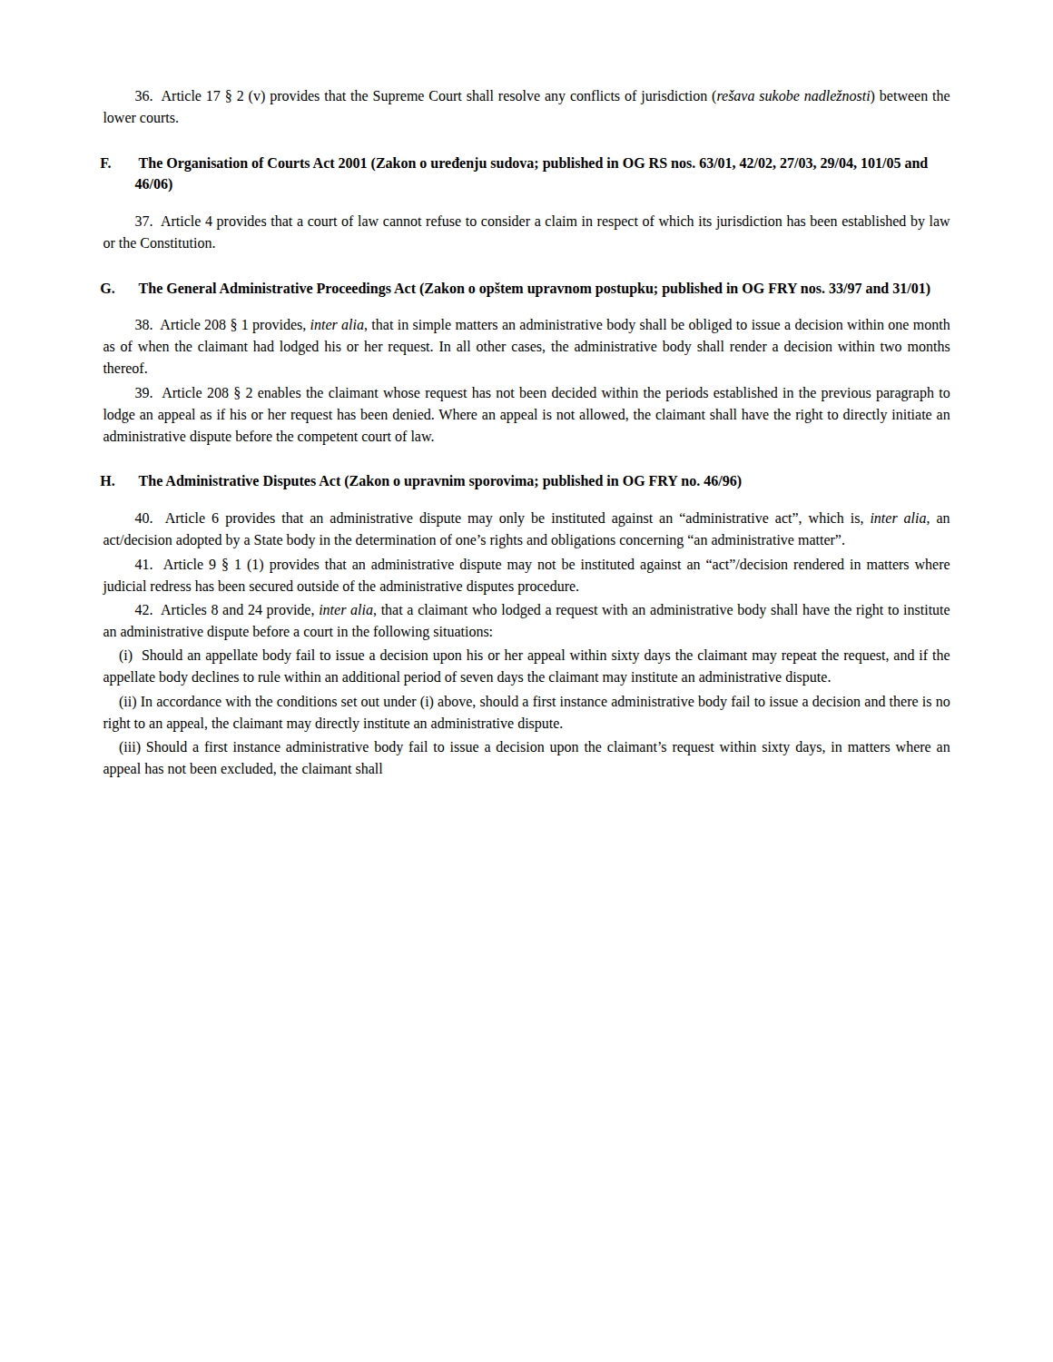36. Article 17 § 2 (v) provides that the Supreme Court shall resolve any conflicts of jurisdiction (rešava sukobe nadležnosti) between the lower courts.
F. The Organisation of Courts Act 2001 (Zakon o uređenju sudova; published in OG RS nos. 63/01, 42/02, 27/03, 29/04, 101/05 and 46/06)
37. Article 4 provides that a court of law cannot refuse to consider a claim in respect of which its jurisdiction has been established by law or the Constitution.
G. The General Administrative Proceedings Act (Zakon o opštem upravnom postupku; published in OG FRY nos. 33/97 and 31/01)
38. Article 208 § 1 provides, inter alia, that in simple matters an administrative body shall be obliged to issue a decision within one month as of when the claimant had lodged his or her request. In all other cases, the administrative body shall render a decision within two months thereof.
39. Article 208 § 2 enables the claimant whose request has not been decided within the periods established in the previous paragraph to lodge an appeal as if his or her request has been denied. Where an appeal is not allowed, the claimant shall have the right to directly initiate an administrative dispute before the competent court of law.
H. The Administrative Disputes Act (Zakon o upravnim sporovima; published in OG FRY no. 46/96)
40. Article 6 provides that an administrative dispute may only be instituted against an “administrative act”, which is, inter alia, an act/decision adopted by a State body in the determination of one’s rights and obligations concerning “an administrative matter”.
41. Article 9 § 1 (1) provides that an administrative dispute may not be instituted against an “act”/decision rendered in matters where judicial redress has been secured outside of the administrative disputes procedure.
42. Articles 8 and 24 provide, inter alia, that a claimant who lodged a request with an administrative body shall have the right to institute an administrative dispute before a court in the following situations:
(i) Should an appellate body fail to issue a decision upon his or her appeal within sixty days the claimant may repeat the request, and if the appellate body declines to rule within an additional period of seven days the claimant may institute an administrative dispute.
(ii) In accordance with the conditions set out under (i) above, should a first instance administrative body fail to issue a decision and there is no right to an appeal, the claimant may directly institute an administrative dispute.
(iii) Should a first instance administrative body fail to issue a decision upon the claimant’s request within sixty days, in matters where an appeal has not been excluded, the claimant shall